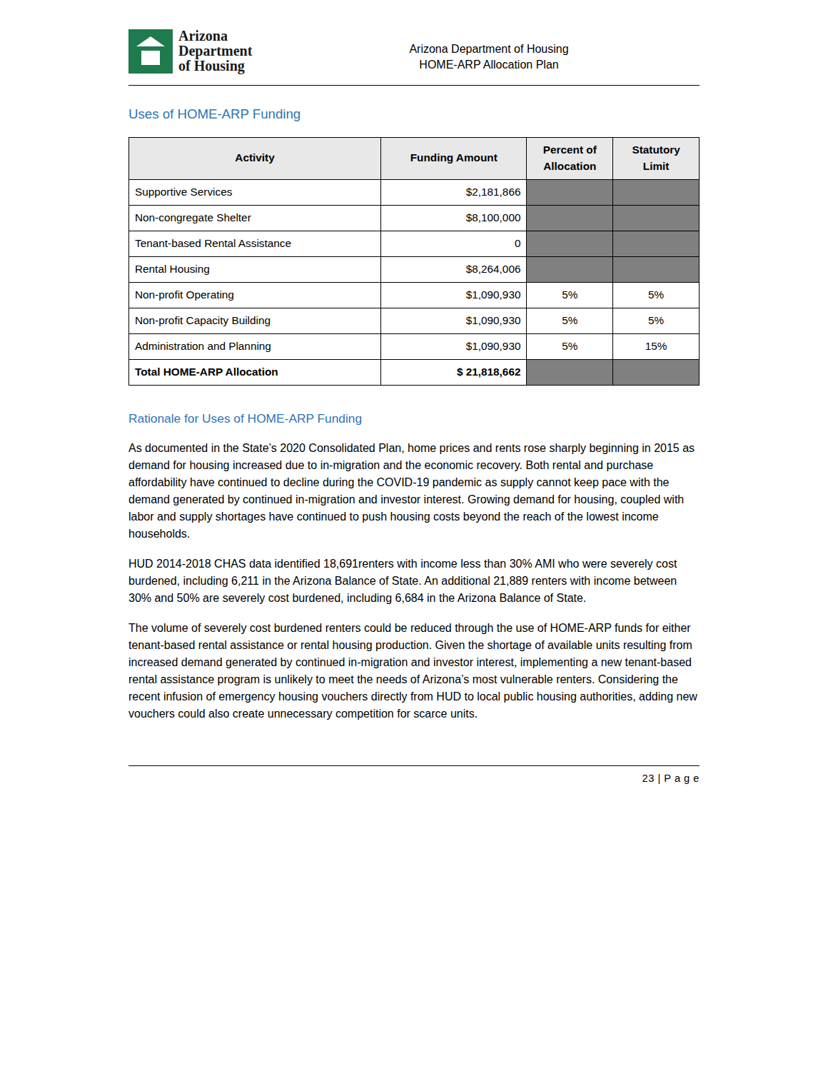Arizona Department of Housing
Arizona Department of Housing
HOME-ARP Allocation Plan
Uses of HOME-ARP Funding
| Activity | Funding Amount | Percent of Allocation | Statutory Limit |
| --- | --- | --- | --- |
| Supportive Services | $2,181,866 | | |
| Non-congregate Shelter | $8,100,000 | | |
| Tenant-based Rental Assistance | 0 | | |
| Rental Housing | $8,264,006 | | |
| Non-profit Operating | $1,090,930 | 5% | 5% |
| Non-profit Capacity Building | $1,090,930 | 5% | 5% |
| Administration and Planning | $1,090,930 | 5% | 15% |
| Total HOME-ARP Allocation | $ 21,818,662 | | |
Rationale for Uses of HOME-ARP Funding
As documented in the State’s 2020 Consolidated Plan, home prices and rents rose sharply beginning in 2015 as demand for housing increased due to in-migration and the economic recovery. Both rental and purchase affordability have continued to decline during the COVID-19 pandemic as supply cannot keep pace with the demand generated by continued in-migration and investor interest. Growing demand for housing, coupled with labor and supply shortages have continued to push housing costs beyond the reach of the lowest income households.
HUD 2014-2018 CHAS data identified 18,691renters with income less than 30% AMI who were severely cost burdened, including 6,211 in the Arizona Balance of State. An additional 21,889 renters with income between 30% and 50% are severely cost burdened, including 6,684 in the Arizona Balance of State.
The volume of severely cost burdened renters could be reduced through the use of HOME-ARP funds for either tenant-based rental assistance or rental housing production. Given the shortage of available units resulting from increased demand generated by continued in-migration and investor interest, implementing a new tenant-based rental assistance program is unlikely to meet the needs of Arizona’s most vulnerable renters. Considering the recent infusion of emergency housing vouchers directly from HUD to local public housing authorities, adding new vouchers could also create unnecessary competition for scarce units.
23 | P a g e